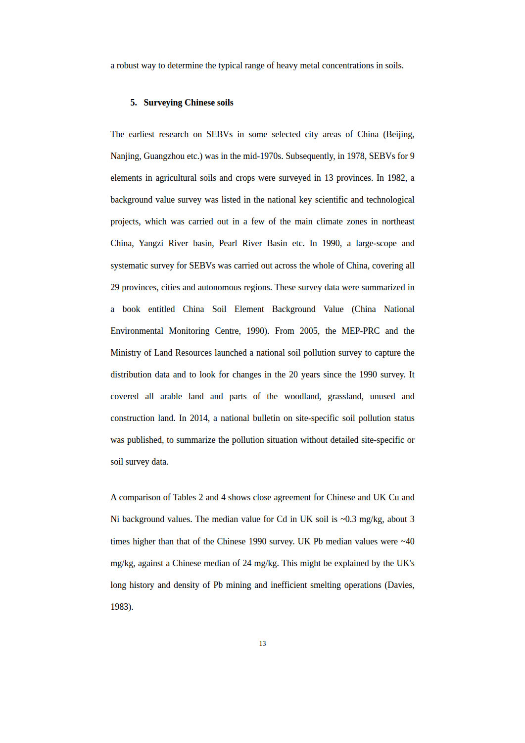a robust way to determine the typical range of heavy metal concentrations in soils.
5. Surveying Chinese soils
The earliest research on SEBVs in some selected city areas of China (Beijing, Nanjing, Guangzhou etc.) was in the mid-1970s. Subsequently, in 1978, SEBVs for 9 elements in agricultural soils and crops were surveyed in 13 provinces. In 1982, a background value survey was listed in the national key scientific and technological projects, which was carried out in a few of the main climate zones in northeast China, Yangzi River basin, Pearl River Basin etc. In 1990, a large-scope and systematic survey for SEBVs was carried out across the whole of China, covering all 29 provinces, cities and autonomous regions. These survey data were summarized in a book entitled China Soil Element Background Value (China National Environmental Monitoring Centre, 1990). From 2005, the MEP-PRC and the Ministry of Land Resources launched a national soil pollution survey to capture the distribution data and to look for changes in the 20 years since the 1990 survey. It covered all arable land and parts of the woodland, grassland, unused and construction land. In 2014, a national bulletin on site-specific soil pollution status was published, to summarize the pollution situation without detailed site-specific or soil survey data.
A comparison of Tables 2 and 4 shows close agreement for Chinese and UK Cu and Ni background values. The median value for Cd in UK soil is ~0.3 mg/kg, about 3 times higher than that of the Chinese 1990 survey. UK Pb median values were ~40 mg/kg, against a Chinese median of 24 mg/kg. This might be explained by the UK's long history and density of Pb mining and inefficient smelting operations (Davies, 1983).
13